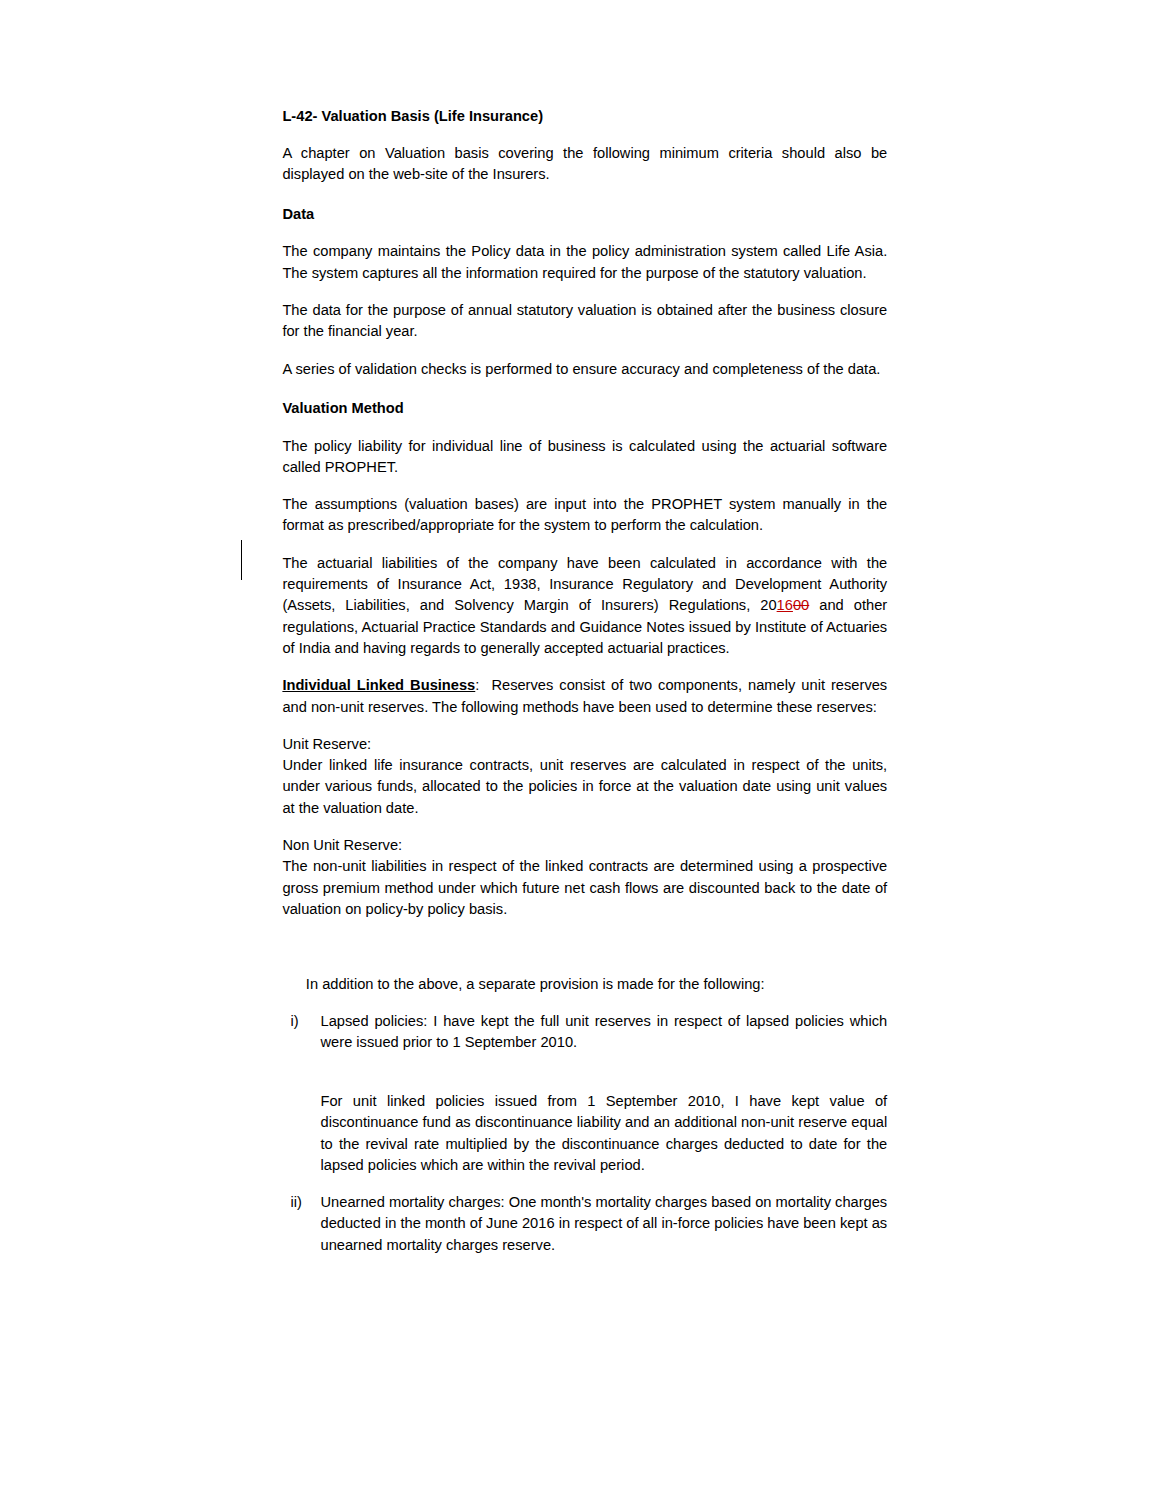L-42- Valuation Basis (Life Insurance)
A chapter on Valuation basis covering the following minimum criteria should also be displayed on the web-site of the Insurers.
Data
The company maintains the Policy data in the policy administration system called Life Asia. The system captures all the information required for the purpose of the statutory valuation.
The data for the purpose of annual statutory valuation is obtained after the business closure for the financial year.
A series of validation checks is performed to ensure accuracy and completeness of the data.
Valuation Method
The policy liability for individual line of business is calculated using the actuarial software called PROPHET.
The assumptions (valuation bases) are input into the PROPHET system manually in the format as prescribed/appropriate for the system to perform the calculation.
The actuarial liabilities of the company have been calculated in accordance with the requirements of Insurance Act, 1938, Insurance Regulatory and Development Authority (Assets, Liabilities, and Solvency Margin of Insurers) Regulations, 201600 and other regulations, Actuarial Practice Standards and Guidance Notes issued by Institute of Actuaries of India and having regards to generally accepted actuarial practices.
Individual Linked Business: Reserves consist of two components, namely unit reserves and non-unit reserves. The following methods have been used to determine these reserves:
Unit Reserve:
Under linked life insurance contracts, unit reserves are calculated in respect of the units, under various funds, allocated to the policies in force at the valuation date using unit values at the valuation date.
Non Unit Reserve:
The non-unit liabilities in respect of the linked contracts are determined using a prospective gross premium method under which future net cash flows are discounted back to the date of valuation on policy-by policy basis.
In addition to the above, a separate provision is made for the following:
i) Lapsed policies: I have kept the full unit reserves in respect of lapsed policies which were issued prior to 1 September 2010.
For unit linked policies issued from 1 September 2010, I have kept value of discontinuance fund as discontinuance liability and an additional non-unit reserve equal to the revival rate multiplied by the discontinuance charges deducted to date for the lapsed policies which are within the revival period.
ii) Unearned mortality charges: One month's mortality charges based on mortality charges deducted in the month of June 2016 in respect of all in-force policies have been kept as unearned mortality charges reserve.